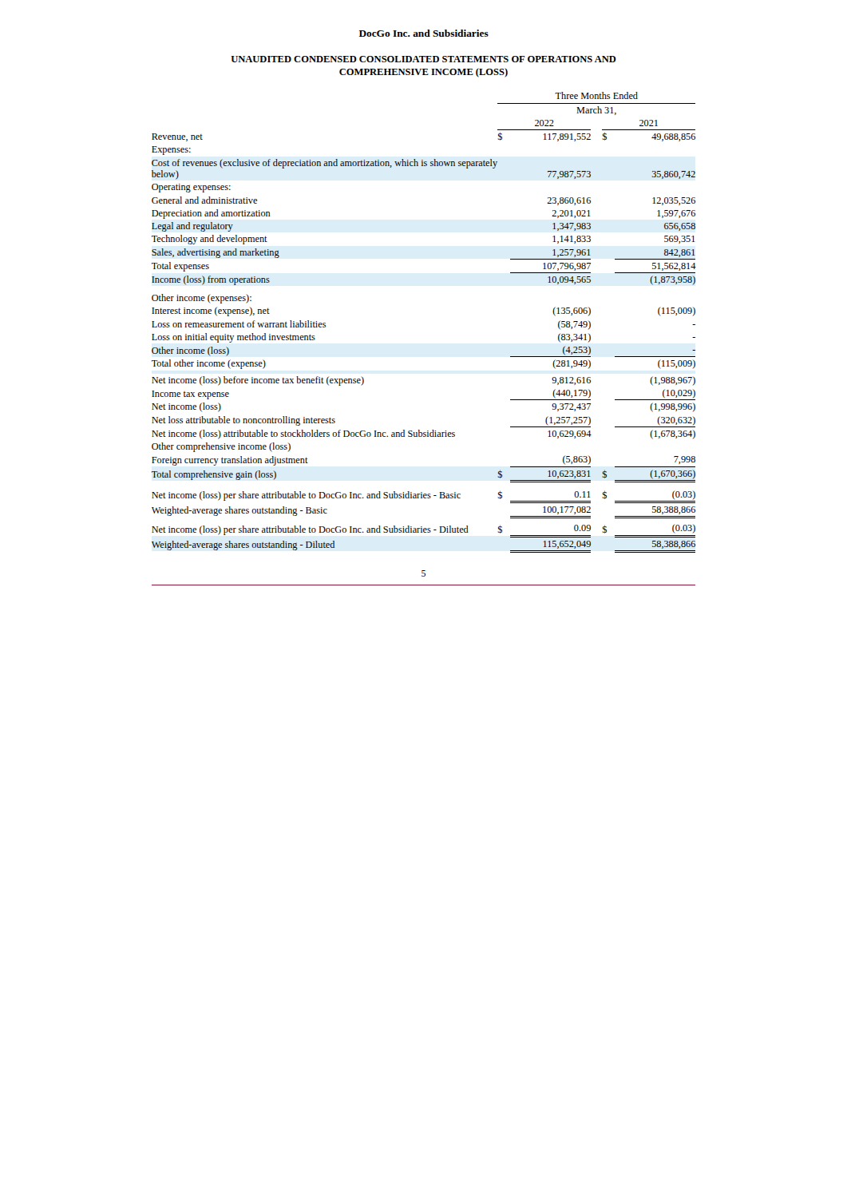DocGo Inc. and Subsidiaries
UNAUDITED CONDENSED CONSOLIDATED STATEMENTS OF OPERATIONS AND
COMPREHENSIVE INCOME (LOSS)
| | Three Months Ended |
| | March 31, |
| | 2022 | | 2021 |
| Revenue, net | $ | 117,891,552 | | $ | 49,688,856 |
| Expenses: | | | | | |
| Cost of revenues (exclusive of depreciation and amortization, which is shown separately below) | | 77,987,573 | | | 35,860,742 |
| Operating expenses: | | | | | |
| General and administrative | | 23,860,616 | | | 12,035,526 |
| Depreciation and amortization | | 2,201,021 | | | 1,597,676 |
| Legal and regulatory | | 1,347,983 | | | 656,658 |
| Technology and development | | 1,141,833 | | | 569,351 |
| Sales, advertising and marketing | | 1,257,961 | | | 842,861 |
| Total expenses | | 107,796,987 | | | 51,562,814 |
| Income (loss) from operations | | 10,094,565 | | | (1,873,958) |
| Other income (expenses): | | | | | |
| Interest income (expense), net | | (135,606) | | | (115,009) |
| Loss on remeasurement of warrant liabilities | | (58,749) | | | - |
| Loss on initial equity method investments | | (83,341) | | | - |
| Other income (loss) | | (4,253) | | | - |
| Total other income (expense) | | (281,949) | | | (115,009) |
| Net income (loss) before income tax benefit (expense) | | 9,812,616 | | | (1,988,967) |
| Income tax expense | | (440,179) | | | (10,029) |
| Net income (loss) | | 9,372,437 | | | (1,998,996) |
| Net loss attributable to noncontrolling interests | | (1,257,257) | | | (320,632) |
| Net income (loss) attributable to stockholders of DocGo Inc. and Subsidiaries | | 10,629,694 | | | (1,678,364) |
| Other comprehensive income (loss) | | | | | |
| Foreign currency translation adjustment | | (5,863) | | | 7,998 |
| Total comprehensive gain (loss) | $ | 10,623,831 | | $ | (1,670,366) |
| Net income (loss) per share attributable to DocGo Inc. and Subsidiaries - Basic | $ | 0.11 | | $ | (0.03) |
| Weighted-average shares outstanding - Basic | | 100,177,082 | | | 58,388,866 |
| Net income (loss) per share attributable to DocGo Inc. and Subsidiaries - Diluted | $ | 0.09 | | $ | (0.03) |
| Weighted-average shares outstanding - Diluted | | 115,652,049 | | | 58,388,866 |
5